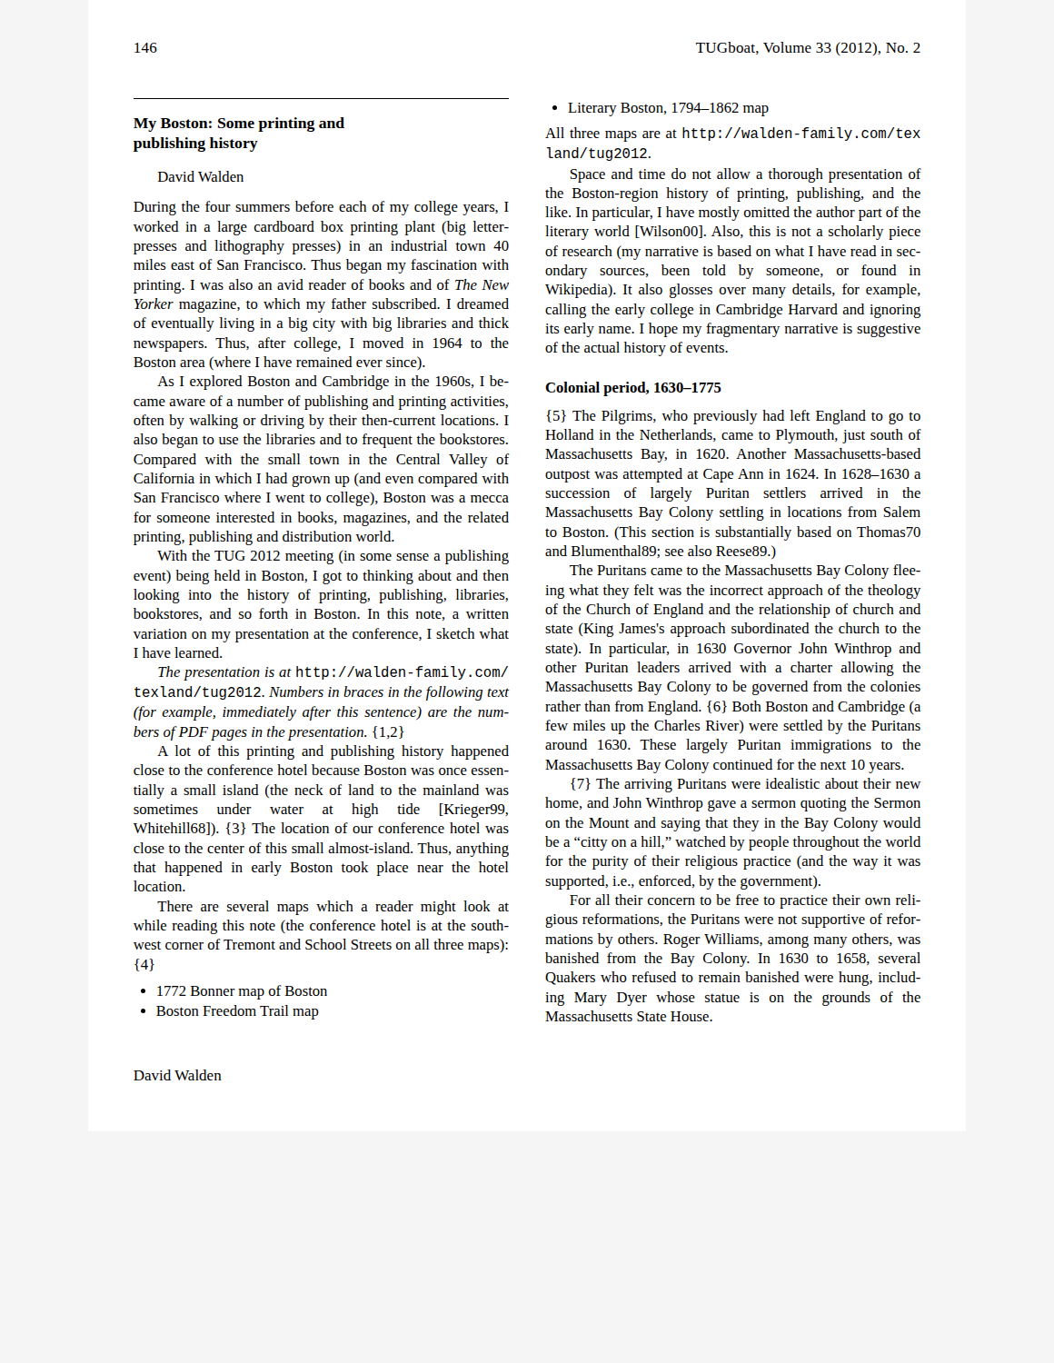146 TUGboat, Volume 33 (2012), No. 2
My Boston: Some printing and
publishing history
David Walden
During the four summers before each of my college years, I worked in a large cardboard box printing plant (big letterpresses and lithography presses) in an industrial town 40 miles east of San Francisco. Thus began my fascination with printing. I was also an avid reader of books and of The New Yorker magazine, to which my father subscribed. I dreamed of eventually living in a big city with big libraries and thick newspapers. Thus, after college, I moved in 1964 to the Boston area (where I have remained ever since).
As I explored Boston and Cambridge in the 1960s, I became aware of a number of publishing and printing activities, often by walking or driving by their then-current locations. I also began to use the libraries and to frequent the bookstores. Compared with the small town in the Central Valley of California in which I had grown up (and even compared with San Francisco where I went to college), Boston was a mecca for someone interested in books, magazines, and the related printing, publishing and distribution world.
With the TUG 2012 meeting (in some sense a publishing event) being held in Boston, I got to thinking about and then looking into the history of printing, publishing, libraries, bookstores, and so forth in Boston. In this note, a written variation on my presentation at the conference, I sketch what I have learned.
The presentation is at http://walden-family.com/texland/tug2012. Numbers in braces in the following text (for example, immediately after this sentence) are the numbers of PDF pages in the presentation. {1,2}
A lot of this printing and publishing history happened close to the conference hotel because Boston was once essentially a small island (the neck of land to the mainland was sometimes under water at high tide [Krieger99, Whitehill68]). {3} The location of our conference hotel was close to the center of this small almost-island. Thus, anything that happened in early Boston took place near the hotel location.
There are several maps which a reader might look at while reading this note (the conference hotel is at the southwest corner of Tremont and School Streets on all three maps): {4}
1772 Bonner map of Boston
Boston Freedom Trail map
Literary Boston, 1794–1862 map
All three maps are at http://walden-family.com/texland/tug2012.
Space and time do not allow a thorough presentation of the Boston-region history of printing, publishing, and the like. In particular, I have mostly omitted the author part of the literary world [Wilson00]. Also, this is not a scholarly piece of research (my narrative is based on what I have read in secondary sources, been told by someone, or found in Wikipedia). It also glosses over many details, for example, calling the early college in Cambridge Harvard and ignoring its early name. I hope my fragmentary narrative is suggestive of the actual history of events.
Colonial period, 1630–1775
{5} The Pilgrims, who previously had left England to go to Holland in the Netherlands, came to Plymouth, just south of Massachusetts Bay, in 1620. Another Massachusetts-based outpost was attempted at Cape Ann in 1624. In 1628–1630 a succession of largely Puritan settlers arrived in the Massachusetts Bay Colony settling in locations from Salem to Boston. (This section is substantially based on Thomas70 and Blumenthal89; see also Reese89.)
The Puritans came to the Massachusetts Bay Colony fleeing what they felt was the incorrect approach of the theology of the Church of England and the relationship of church and state (King James's approach subordinated the church to the state). In particular, in 1630 Governor John Winthrop and other Puritan leaders arrived with a charter allowing the Massachusetts Bay Colony to be governed from the colonies rather than from England. {6} Both Boston and Cambridge (a few miles up the Charles River) were settled by the Puritans around 1630. These largely Puritan immigrations to the Massachusetts Bay Colony continued for the next 10 years.
{7} The arriving Puritans were idealistic about their new home, and John Winthrop gave a sermon quoting the Sermon on the Mount and saying that they in the Bay Colony would be a “citty on a hill,” watched by people throughout the world for the purity of their religious practice (and the way it was supported, i.e., enforced, by the government).
For all their concern to be free to practice their own religious reformations, the Puritans were not supportive of reformations by others. Roger Williams, among many others, was banished from the Bay Colony. In 1630 to 1658, several Quakers who refused to remain banished were hung, including Mary Dyer whose statue is on the grounds of the Massachusetts State House.
David Walden